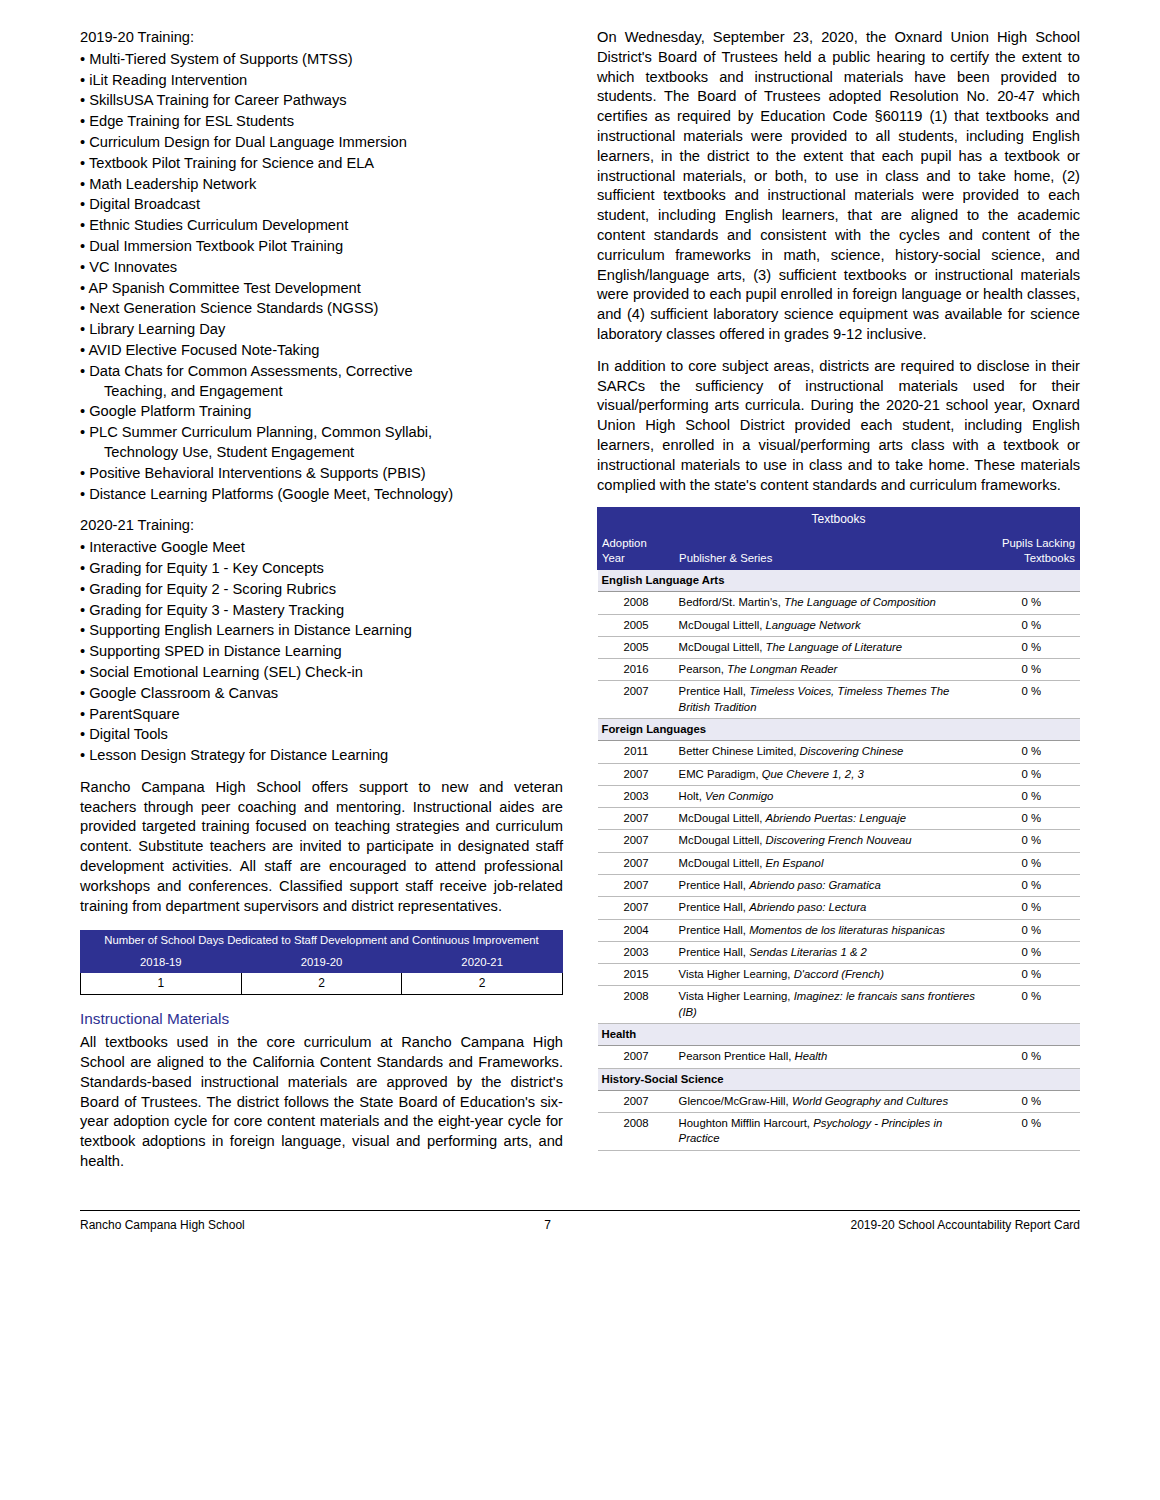2019-20 Training:
• Multi-Tiered System of Supports (MTSS)
• iLit Reading Intervention
• SkillsUSA Training for Career Pathways
• Edge Training for ESL Students
• Curriculum Design for Dual Language Immersion
• Textbook Pilot Training for Science and ELA
• Math Leadership Network
• Digital Broadcast
• Ethnic Studies Curriculum Development
• Dual Immersion Textbook Pilot Training
• VC Innovates
• AP Spanish Committee Test Development
• Next Generation Science Standards (NGSS)
• Library Learning Day
• AVID Elective Focused Note-Taking
• Data Chats for Common Assessments, CorrectiveTeaching, and Engagement
• Google Platform Training
• PLC Summer Curriculum Planning, Common Syllabi,Technology Use, Student Engagement
• Positive Behavioral Interventions & Supports (PBIS)
• Distance Learning Platforms (Google Meet, Technology)
2020-21 Training:
• Interactive Google Meet
• Grading for Equity 1 - Key Concepts
• Grading for Equity 2 - Scoring Rubrics
• Grading for Equity 3 - Mastery Tracking
• Supporting English Learners in Distance Learning
• Supporting SPED in Distance Learning
• Social Emotional Learning (SEL) Check-in
• Google Classroom & Canvas
• ParentSquare
• Digital Tools
• Lesson Design Strategy for Distance Learning
Rancho Campana High School offers support to new and veteran teachers through peer coaching and mentoring. Instructional aides are provided targeted training focused on teaching strategies and curriculum content. Substitute teachers are invited to participate in designated staff development activities. All staff are encouraged to attend professional workshops and conferences. Classified support staff receive job-related training from department supervisors and district representatives.
Number of School Days Dedicated to Staff Development and Continuous Improvement
| 2018-19 | 2019-20 | 2020-21 |
| --- | --- | --- |
| 1 | 2 | 2 |
Instructional Materials
All textbooks used in the core curriculum at Rancho Campana High School are aligned to the California Content Standards and Frameworks. Standards-based instructional materials are approved by the district's Board of Trustees. The district follows the State Board of Education's six-year adoption cycle for core content materials and the eight-year cycle for textbook adoptions in foreign language, visual and performing arts, and health.
On Wednesday, September 23, 2020, the Oxnard Union High School District's Board of Trustees held a public hearing to certify the extent to which textbooks and instructional materials have been provided to students. The Board of Trustees adopted Resolution No. 20-47 which certifies as required by Education Code §60119 (1) that textbooks and instructional materials were provided to all students, including English learners, in the district to the extent that each pupil has a textbook or instructional materials, or both, to use in class and to take home, (2) sufficient textbooks and instructional materials were provided to each student, including English learners, that are aligned to the academic content standards and consistent with the cycles and content of the curriculum frameworks in math, science, history-social science, and English/language arts, (3) sufficient textbooks or instructional materials were provided to each pupil enrolled in foreign language or health classes, and (4) sufficient laboratory science equipment was available for science laboratory classes offered in grades 9-12 inclusive.
In addition to core subject areas, districts are required to disclose in their SARCs the sufficiency of instructional materials used for their visual/performing arts curricula. During the 2020-21 school year, Oxnard Union High School District provided each student, including English learners, enrolled in a visual/performing arts class with a textbook or instructional materials to use in class and to take home. These materials complied with the state's content standards and curriculum frameworks.
Textbooks
| Adoption Year | Publisher & Series | Pupils Lacking Textbooks |
| --- | --- | --- |
| English Language Arts |
| 2008 | Bedford/St. Martin's, The Language of Composition | 0 % |
| 2005 | McDougal Littell, Language Network | 0 % |
| 2005 | McDougal Littell, The Language of Literature | 0 % |
| 2016 | Pearson, The Longman Reader | 0 % |
| 2007 | Prentice Hall, Timeless Voices, Timeless Themes The British Tradition | 0 % |
| Foreign Languages |
| 2011 | Better Chinese Limited, Discovering Chinese | 0 % |
| 2007 | EMC Paradigm, Que Chevere 1, 2, 3 | 0 % |
| 2003 | Holt, Ven Conmigo | 0 % |
| 2007 | McDougal Littell, Abriendo Puertas: Lenguaje | 0 % |
| 2007 | McDougal Littell, Discovering French Nouveau | 0 % |
| 2007 | McDougal Littell, En Espanol | 0 % |
| 2007 | Prentice Hall, Abriendo paso: Gramatica | 0 % |
| 2007 | Prentice Hall, Abriendo paso: Lectura | 0 % |
| 2004 | Prentice Hall, Momentos de los literaturas hispanicas | 0 % |
| 2003 | Prentice Hall, Sendas Literarias 1 & 2 | 0 % |
| 2015 | Vista Higher Learning, D'accord (French) | 0 % |
| 2008 | Vista Higher Learning, Imaginez: le francais sans frontieres (IB) | 0 % |
| Health |
| 2007 | Pearson Prentice Hall, Health | 0 % |
| History-Social Science |
| 2007 | Glencoe/McGraw-Hill, World Geography and Cultures | 0 % |
| 2008 | Houghton Mifflin Harcourt, Psychology - Principles in Practice | 0 % |
Rancho Campana High School
7
2019-20 School Accountability Report Card